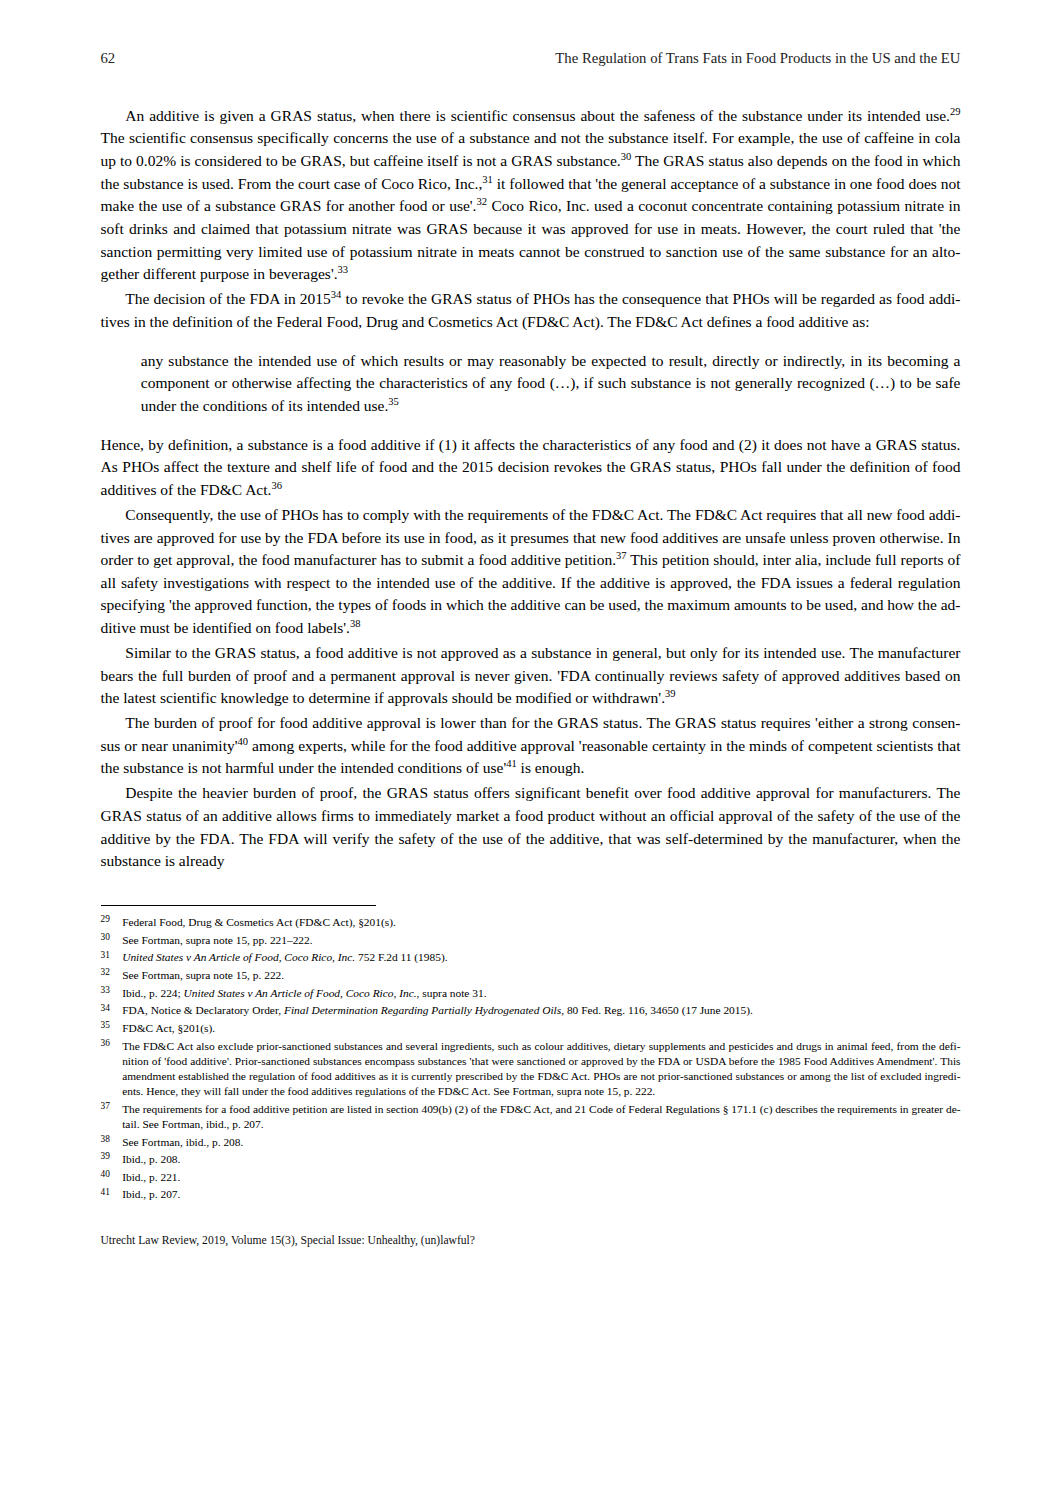62
The Regulation of Trans Fats in Food Products in the US and the EU
An additive is given a GRAS status, when there is scientific consensus about the safeness of the substance under its intended use.29 The scientific consensus specifically concerns the use of a substance and not the substance itself. For example, the use of caffeine in cola up to 0.02% is considered to be GRAS, but caffeine itself is not a GRAS substance.30 The GRAS status also depends on the food in which the substance is used. From the court case of Coco Rico, Inc.,31 it followed that 'the general acceptance of a substance in one food does not make the use of a substance GRAS for another food or use'.32 Coco Rico, Inc. used a coconut concentrate containing potassium nitrate in soft drinks and claimed that potassium nitrate was GRAS because it was approved for use in meats. However, the court ruled that 'the sanction permitting very limited use of potassium nitrate in meats cannot be construed to sanction use of the same substance for an altogether different purpose in beverages'.33
The decision of the FDA in 201534 to revoke the GRAS status of PHOs has the consequence that PHOs will be regarded as food additives in the definition of the Federal Food, Drug and Cosmetics Act (FD&C Act). The FD&C Act defines a food additive as:
any substance the intended use of which results or may reasonably be expected to result, directly or indirectly, in its becoming a component or otherwise affecting the characteristics of any food (…), if such substance is not generally recognized (…) to be safe under the conditions of its intended use.35
Hence, by definition, a substance is a food additive if (1) it affects the characteristics of any food and (2) it does not have a GRAS status. As PHOs affect the texture and shelf life of food and the 2015 decision revokes the GRAS status, PHOs fall under the definition of food additives of the FD&C Act.36
Consequently, the use of PHOs has to comply with the requirements of the FD&C Act. The FD&C Act requires that all new food additives are approved for use by the FDA before its use in food, as it presumes that new food additives are unsafe unless proven otherwise. In order to get approval, the food manufacturer has to submit a food additive petition.37 This petition should, inter alia, include full reports of all safety investigations with respect to the intended use of the additive. If the additive is approved, the FDA issues a federal regulation specifying 'the approved function, the types of foods in which the additive can be used, the maximum amounts to be used, and how the additive must be identified on food labels'.38
Similar to the GRAS status, a food additive is not approved as a substance in general, but only for its intended use. The manufacturer bears the full burden of proof and a permanent approval is never given. 'FDA continually reviews safety of approved additives based on the latest scientific knowledge to determine if approvals should be modified or withdrawn'.39
The burden of proof for food additive approval is lower than for the GRAS status. The GRAS status requires 'either a strong consensus or near unanimity'40 among experts, while for the food additive approval 'reasonable certainty in the minds of competent scientists that the substance is not harmful under the intended conditions of use'41 is enough.
Despite the heavier burden of proof, the GRAS status offers significant benefit over food additive approval for manufacturers. The GRAS status of an additive allows firms to immediately market a food product without an official approval of the safety of the use of the additive by the FDA. The FDA will verify the safety of the use of the additive, that was self-determined by the manufacturer, when the substance is already
29 Federal Food, Drug & Cosmetics Act (FD&C Act), §201(s).
30 See Fortman, supra note 15, pp. 221–222.
31 United States v An Article of Food, Coco Rico, Inc. 752 F.2d 11 (1985).
32 See Fortman, supra note 15, p. 222.
33 Ibid., p. 224; United States v An Article of Food, Coco Rico, Inc., supra note 31.
34 FDA, Notice & Declaratory Order, Final Determination Regarding Partially Hydrogenated Oils, 80 Fed. Reg. 116, 34650 (17 June 2015).
35 FD&C Act, §201(s).
36 The FD&C Act also exclude prior-sanctioned substances and several ingredients, such as colour additives, dietary supplements and pesticides and drugs in animal feed, from the definition of 'food additive'. Prior-sanctioned substances encompass substances 'that were sanctioned or approved by the FDA or USDA before the 1985 Food Additives Amendment'. This amendment established the regulation of food additives as it is currently prescribed by the FD&C Act. PHOs are not prior-sanctioned substances or among the list of excluded ingredients. Hence, they will fall under the food additives regulations of the FD&C Act. See Fortman, supra note 15, p. 222.
37 The requirements for a food additive petition are listed in section 409(b) (2) of the FD&C Act, and 21 Code of Federal Regulations § 171.1 (c) describes the requirements in greater detail. See Fortman, ibid., p. 207.
38 See Fortman, ibid., p. 208.
39 Ibid., p. 208.
40 Ibid., p. 221.
41 Ibid., p. 207.
Utrecht Law Review, 2019, Volume 15(3), Special Issue: Unhealthy, (un)lawful?